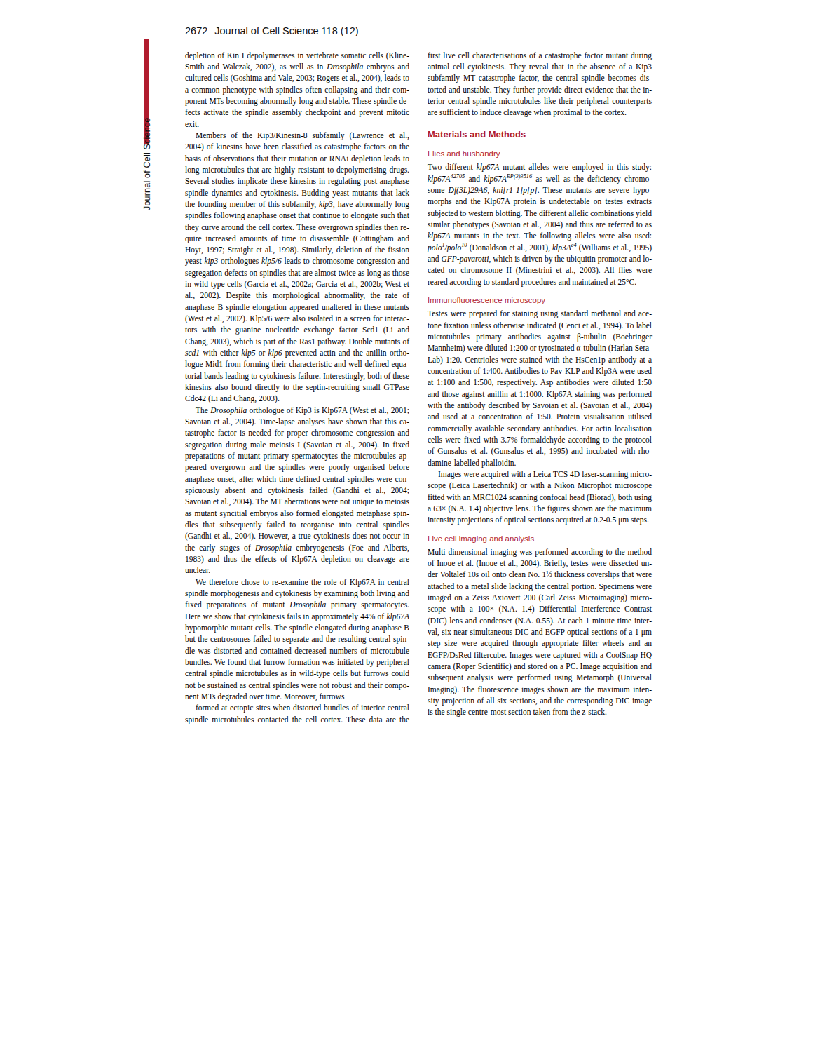Journal of Cell Science
2672 Journal of Cell Science 118 (12)
depletion of Kin I depolymerases in vertebrate somatic cells (Kline-Smith and Walczak, 2002), as well as in Drosophila embryos and cultured cells (Goshima and Vale, 2003; Rogers et al., 2004), leads to a common phenotype with spindles often collapsing and their component MTs becoming abnormally long and stable. These spindle defects activate the spindle assembly checkpoint and prevent mitotic exit.
Members of the Kip3/Kinesin-8 subfamily (Lawrence et al., 2004) of kinesins have been classified as catastrophe factors on the basis of observations that their mutation or RNAi depletion leads to long microtubules that are highly resistant to depolymerising drugs. Several studies implicate these kinesins in regulating post-anaphase spindle dynamics and cytokinesis. Budding yeast mutants that lack the founding member of this subfamily, kip3, have abnormally long spindles following anaphase onset that continue to elongate such that they curve around the cell cortex. These overgrown spindles then require increased amounts of time to disassemble (Cottingham and Hoyt, 1997; Straight et al., 1998). Similarly, deletion of the fission yeast kip3 orthologues klp5/6 leads to chromosome congression and segregation defects on spindles that are almost twice as long as those in wild-type cells (Garcia et al., 2002a; Garcia et al., 2002b; West et al., 2002). Despite this morphological abnormality, the rate of anaphase B spindle elongation appeared unaltered in these mutants (West et al., 2002). Klp5/6 were also isolated in a screen for interactors with the guanine nucleotide exchange factor Scd1 (Li and Chang, 2003), which is part of the Ras1 pathway. Double mutants of scd1 with either klp5 or klp6 prevented actin and the anillin orthologue Mid1 from forming their characteristic and well-defined equatorial bands leading to cytokinesis failure. Interestingly, both of these kinesins also bound directly to the septin-recruiting small GTPase Cdc42 (Li and Chang, 2003).
The Drosophila orthologue of Kip3 is Klp67A (West et al., 2001; Savoian et al., 2004). Time-lapse analyses have shown that this catastrophe factor is needed for proper chromosome congression and segregation during male meiosis I (Savoian et al., 2004). In fixed preparations of mutant primary spermatocytes the microtubules appeared overgrown and the spindles were poorly organised before anaphase onset, after which time defined central spindles were conspicuously absent and cytokinesis failed (Gandhi et al., 2004; Savoian et al., 2004). The MT aberrations were not unique to meiosis as mutant syncitial embryos also formed elongated metaphase spindles that subsequently failed to reorganise into central spindles (Gandhi et al., 2004). However, a true cytokinesis does not occur in the early stages of Drosophila embryogenesis (Foe and Alberts, 1983) and thus the effects of Klp67A depletion on cleavage are unclear.
We therefore chose to re-examine the role of Klp67A in central spindle morphogenesis and cytokinesis by examining both living and fixed preparations of mutant Drosophila primary spermatocytes. Here we show that cytokinesis fails in approximately 44% of klp67A hypomorphic mutant cells. The spindle elongated during anaphase B but the centrosomes failed to separate and the resulting central spindle was distorted and contained decreased numbers of microtubule bundles. We found that furrow formation was initiated by peripheral central spindle microtubules as in wild-type cells but furrows could not be sustained as central spindles were not robust and their component MTs degraded over time. Moreover, furrows
formed at ectopic sites when distorted bundles of interior central spindle microtubules contacted the cell cortex. These data are the first live cell characterisations of a catastrophe factor mutant during animal cell cytokinesis. They reveal that in the absence of a Kip3 subfamily MT catastrophe factor, the central spindle becomes distorted and unstable. They further provide direct evidence that the interior central spindle microtubules like their peripheral counterparts are sufficient to induce cleavage when proximal to the cortex.
Materials and Methods
Flies and husbandry
Two different klp67A mutant alleles were employed in this study: klp67A42705 and klp67AEP(3)3516 as well as the deficiency chromosome Df(3L)29A6, kni[r1-1]p[p]. These mutants are severe hypomorphs and the Klp67A protein is undetectable on testes extracts subjected to western blotting. The different allelic combinations yield similar phenotypes (Savoian et al., 2004) and thus are referred to as klp67A mutants in the text. The following alleles were also used: polo1/polo10 (Donaldson et al., 2001), klp3Ae4 (Williams et al., 1995) and GFP-pavarotti, which is driven by the ubiquitin promoter and located on chromosome II (Minestrini et al., 2003). All flies were reared according to standard procedures and maintained at 25°C.
Immunofluorescence microscopy
Testes were prepared for staining using standard methanol and acetone fixation unless otherwise indicated (Cenci et al., 1994). To label microtubules primary antibodies against β-tubulin (Boehringer Mannheim) were diluted 1:200 or tyrosinated α-tubulin (Harlan Sera-Lab) 1:20. Centrioles were stained with the HsCen1p antibody at a concentration of 1:400. Antibodies to Pav-KLP and Klp3A were used at 1:100 and 1:500, respectively. Asp antibodies were diluted 1:50 and those against anillin at 1:1000. Klp67A staining was performed with the antibody described by Savoian et al. (Savoian et al., 2004) and used at a concentration of 1:50. Protein visualisation utilised commercially available secondary antibodies. For actin localisation cells were fixed with 3.7% formaldehyde according to the protocol of Gunsalus et al. (Gunsalus et al., 1995) and incubated with rhodamine-labelled phalloidin.
Images were acquired with a Leica TCS 4D laser-scanning microscope (Leica Lasertechnik) or with a Nikon Microphot microscope fitted with an MRC1024 scanning confocal head (Biorad), both using a 63× (N.A. 1.4) objective lens. The figures shown are the maximum intensity projections of optical sections acquired at 0.2-0.5 μm steps.
Live cell imaging and analysis
Multi-dimensional imaging was performed according to the method of Inoue et al. (Inoue et al., 2004). Briefly, testes were dissected under Voltalef 10s oil onto clean No. 1½ thickness coverslips that were attached to a metal slide lacking the central portion. Specimens were imaged on a Zeiss Axiovert 200 (Carl Zeiss Microimaging) microscope with a 100× (N.A. 1.4) Differential Interference Contrast (DIC) lens and condenser (N.A. 0.55). At each 1 minute time interval, six near simultaneous DIC and EGFP optical sections of a 1 μm step size were acquired through appropriate filter wheels and an EGFP/DsRed filtercube. Images were captured with a CoolSnap HQ camera (Roper Scientific) and stored on a PC. Image acquisition and subsequent analysis were performed using Metamorph (Universal Imaging). The fluorescence images shown are the maximum intensity projection of all six sections, and the corresponding DIC image is the single centre-most section taken from the z-stack.